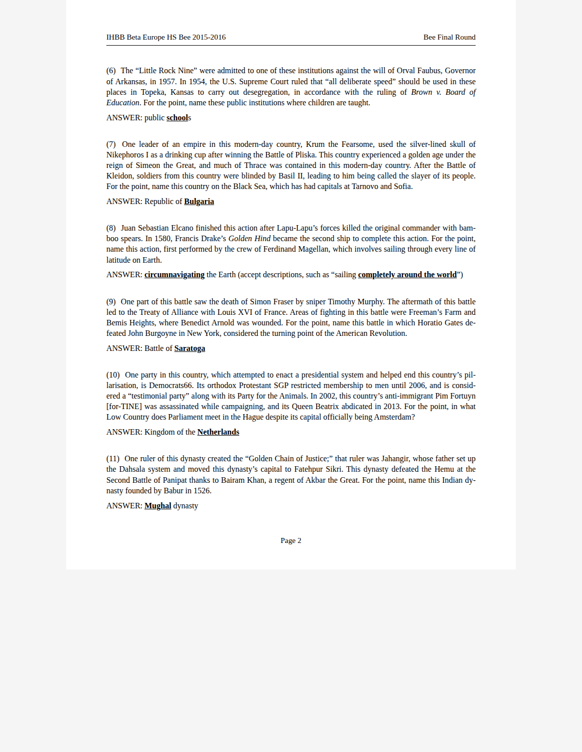IHBB Beta Europe HS Bee 2015-2016 Bee Final Round
(6) The “Little Rock Nine” were admitted to one of these institutions against the will of Orval Faubus, Governor of Arkansas, in 1957. In 1954, the U.S. Supreme Court ruled that “all deliberate speed” should be used in these places in Topeka, Kansas to carry out desegregation, in accordance with the ruling of Brown v. Board of Education. For the point, name these public institutions where children are taught.
ANSWER: public schools
(7) One leader of an empire in this modern-day country, Krum the Fearsome, used the silver-lined skull of Nikephoros I as a drinking cup after winning the Battle of Pliska. This country experienced a golden age under the reign of Simeon the Great, and much of Thrace was contained in this modern-day country. After the Battle of Kleidon, soldiers from this country were blinded by Basil II, leading to him being called the slayer of its people. For the point, name this country on the Black Sea, which has had capitals at Tarnovo and Sofia.
ANSWER: Republic of Bulgaria
(8) Juan Sebastian Elcano finished this action after Lapu-Lapu’s forces killed the original commander with bamboo spears. In 1580, Francis Drake’s Golden Hind became the second ship to complete this action. For the point, name this action, first performed by the crew of Ferdinand Magellan, which involves sailing through every line of latitude on Earth.
ANSWER: circumnavigating the Earth (accept descriptions, such as “sailing completely around the world”)
(9) One part of this battle saw the death of Simon Fraser by sniper Timothy Murphy. The aftermath of this battle led to the Treaty of Alliance with Louis XVI of France. Areas of fighting in this battle were Freeman’s Farm and Bemis Heights, where Benedict Arnold was wounded. For the point, name this battle in which Horatio Gates defeated John Burgoyne in New York, considered the turning point of the American Revolution.
ANSWER: Battle of Saratoga
(10) One party in this country, which attempted to enact a presidential system and helped end this country’s pillarisation, is Democrats66. Its orthodox Protestant SGP restricted membership to men until 2006, and is considered a “testimonial party” along with its Party for the Animals. In 2002, this country’s anti-immigrant Pim Fortuyn [for-TINE] was assassinated while campaigning, and its Queen Beatrix abdicated in 2013. For the point, in what Low Country does Parliament meet in the Hague despite its capital officially being Amsterdam?
ANSWER: Kingdom of the Netherlands
(11) One ruler of this dynasty created the “Golden Chain of Justice;” that ruler was Jahangir, whose father set up the Dahsala system and moved this dynasty’s capital to Fatehpur Sikri. This dynasty defeated the Hemu at the Second Battle of Panipat thanks to Bairam Khan, a regent of Akbar the Great. For the point, name this Indian dynasty founded by Babur in 1526.
ANSWER: Mughal dynasty
Page 2